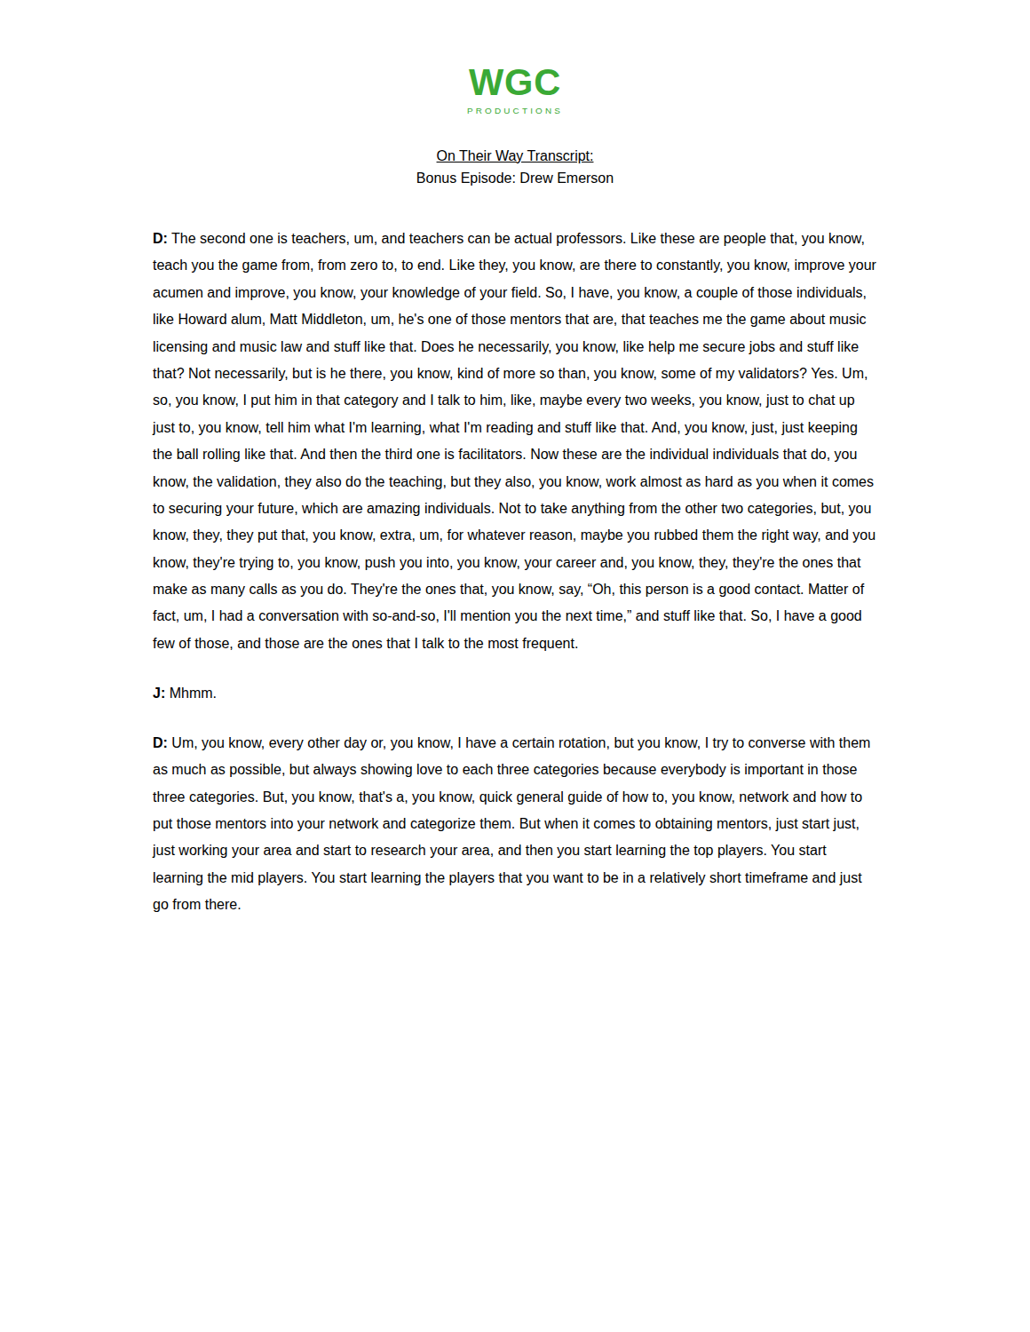WGC
Productions
On Their Way Transcript: Bonus Episode: Drew Emerson
D: The second one is teachers, um, and teachers can be actual professors. Like these are people that, you know, teach you the game from, from zero to, to end. Like they, you know, are there to constantly, you know, improve your acumen and improve, you know, your knowledge of your field. So, I have, you know, a couple of those individuals, like Howard alum, Matt Middleton, um, he's one of those mentors that are, that teaches me the game about music licensing and music law and stuff like that. Does he necessarily, you know, like help me secure jobs and stuff like that? Not necessarily, but is he there, you know, kind of more so than, you know, some of my validators? Yes. Um, so, you know, I put him in that category and I talk to him, like, maybe every two weeks, you know, just to chat up just to, you know, tell him what I'm learning, what I'm reading and stuff like that. And, you know, just, just keeping the ball rolling like that. And then the third one is facilitators. Now these are the individual individuals that do, you know, the validation, they also do the teaching, but they also, you know, work almost as hard as you when it comes to securing your future, which are amazing individuals. Not to take anything from the other two categories, but, you know, they, they put that, you know, extra, um, for whatever reason, maybe you rubbed them the right way, and you know, they're trying to, you know, push you into, you know, your career and, you know, they, they're the ones that make as many calls as you do. They're the ones that, you know, say, “Oh, this person is a good contact. Matter of fact, um, I had a conversation with so-and-so, I'll mention you the next time,” and stuff like that. So, I have a good few of those, and those are the ones that I talk to the most frequent.
J: Mhmm.
D: Um, you know, every other day or, you know, I have a certain rotation, but you know, I try to converse with them as much as possible, but always showing love to each three categories because everybody is important in those three categories. But, you know, that's a, you know, quick general guide of how to, you know, network and how to put those mentors into your network and categorize them. But when it comes to obtaining mentors, just start just, just working your area and start to research your area, and then you start learning the top players. You start learning the mid players. You start learning the players that you want to be in a relatively short timeframe and just go from there.